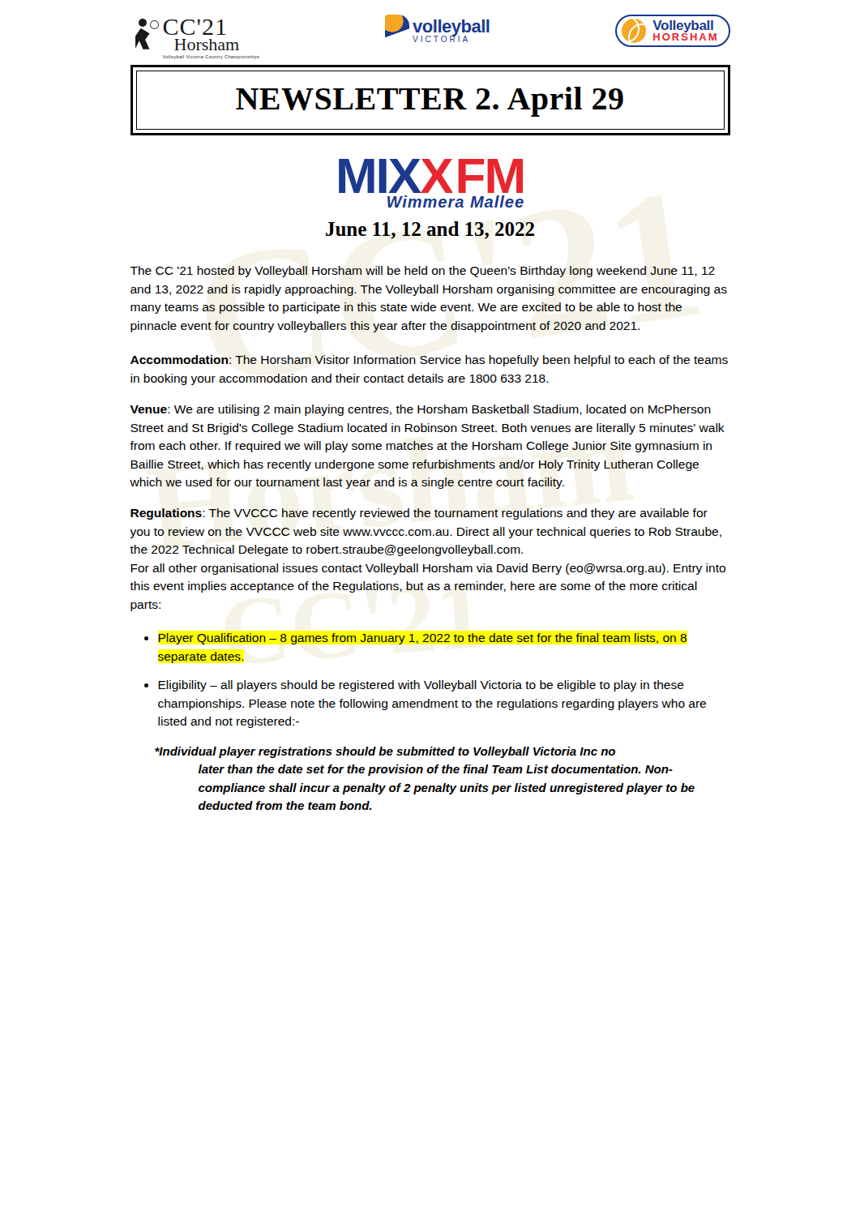CC'21 Horsham CC'21
CC'21 Horsham Volleyball Victoria Country Championships
volleyball VICTORIA
Volleyball HORSHAM
NEWSLETTER 2. April 29
MIX XFM
Wimmera Mallee
June 11, 12 and 13, 2022
The CC '21 hosted by Volleyball Horsham will be held on the Queen's Birthday long weekend June 11, 12 and 13, 2022 and is rapidly approaching. The Volleyball Horsham organising committee are encouraging as many teams as possible to participate in this state wide event. We are excited to be able to host the pinnacle event for country volleyballers this year after the disappointment of 2020 and 2021.
Accommodation: The Horsham Visitor Information Service has hopefully been helpful to each of the teams in booking your accommodation and their contact details are 1800 633 218.
Venue: We are utilising 2 main playing centres, the Horsham Basketball Stadium, located on McPherson Street and St Brigid's College Stadium located in Robinson Street. Both venues are literally 5 minutes' walk from each other. If required we will play some matches at the Horsham College Junior Site gymnasium in Baillie Street, which has recently undergone some refurbishments and/or Holy Trinity Lutheran College which we used for our tournament last year and is a single centre court facility.
Regulations: The VVCCC have recently reviewed the tournament regulations and they are available for you to review on the VVCCC web site www.vvccc.com.au. Direct all your technical queries to Rob Straube, the 2022 Technical Delegate to robert.straube@geelongvolleyball.com.
For all other organisational issues contact Volleyball Horsham via David Berry (eo@wrsa.org.au). Entry into this event implies acceptance of the Regulations, but as a reminder, here are some of the more critical parts:
Player Qualification – 8 games from January 1, 2022 to the date set for the final team lists, on 8 separate dates.
Eligibility – all players should be registered with Volleyball Victoria to be eligible to play in these championships. Please note the following amendment to the regulations regarding players who are listed and not registered:-
*Individual player registrations should be submitted to Volleyball Victoria Inc no later than the date set for the provision of the final Team List documentation. Non-compliance shall incur a penalty of 2 penalty units per listed unregistered player to be deducted from the team bond.